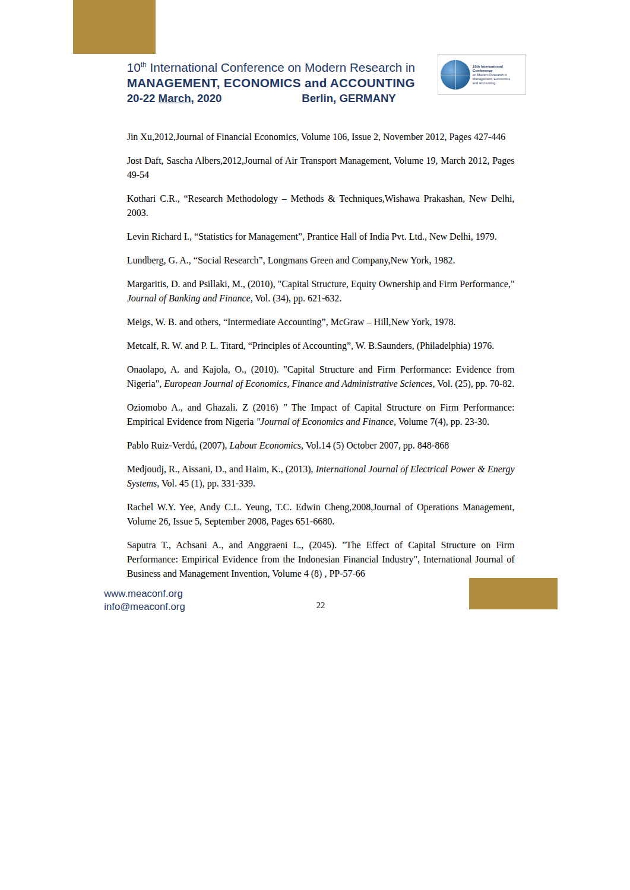10th International Conference on Modern Research in
MANAGEMENT, ECONOMICS and ACCOUNTING
20-22 March, 2020 Berlin, GERMANY
10th International Conference
on Modern Research in
Management, Economics
and Accounting
Jin Xu,2012,Journal of Financial Economics, Volume 106, Issue 2, November 2012, Pages 427-446
Jost Daft, Sascha Albers,2012,Journal of Air Transport Management, Volume 19, March 2012, Pages 49-54
Kothari C.R., “Research Methodology – Methods & Techniques,Wishawa Prakashan, New Delhi, 2003.
Levin Richard I., “Statistics for Management”, Prantice Hall of India Pvt. Ltd., New Delhi, 1979.
Lundberg, G. A., “Social Research”, Longmans Green and Company,New York, 1982.
Margaritis, D. and Psillaki, M., (2010), "Capital Structure, Equity Ownership and Firm Performance," Journal of Banking and Finance, Vol. (34), pp. 621-632.
Meigs, W. B. and others, “Intermediate Accounting”, McGraw – Hill,New York, 1978.
Metcalf, R. W. and P. L. Titard, “Principles of Accounting”, W. B.Saunders, (Philadelphia) 1976.
Onaolapo, A. and Kajola, O., (2010). "Capital Structure and Firm Performance: Evidence from Nigeria", European Journal of Economics, Finance and Administrative Sciences, Vol. (25), pp. 70-82.
Oziomobo A., and Ghazali. Z (2016) " The Impact of Capital Structure on Firm Performance: Empirical Evidence from Nigeria "Journal of Economics and Finance, Volume 7(4), pp. 23-30.
Pablo Ruiz-Verdú, (2007), Labour Economics, Vol.14 (5) October 2007, pp. 848-868
Medjoudj, R., Aissani, D., and Haim, K., (2013), International Journal of Electrical Power & Energy Systems, Vol. 45 (1), pp. 331-339.
Rachel W.Y. Yee, Andy C.L. Yeung, T.C. Edwin Cheng,2008,Journal of Operations Management, Volume 26, Issue 5, September 2008, Pages 651-6680.
Saputra T., Achsani A., and Anggraeni L., (2045). "The Effect of Capital Structure on Firm Performance: Empirical Evidence from the Indonesian Financial Industry", International Journal of Business and Management Invention, Volume 4 (8) , PP-57-66
22
www.meaconf.org
info@meaconf.org